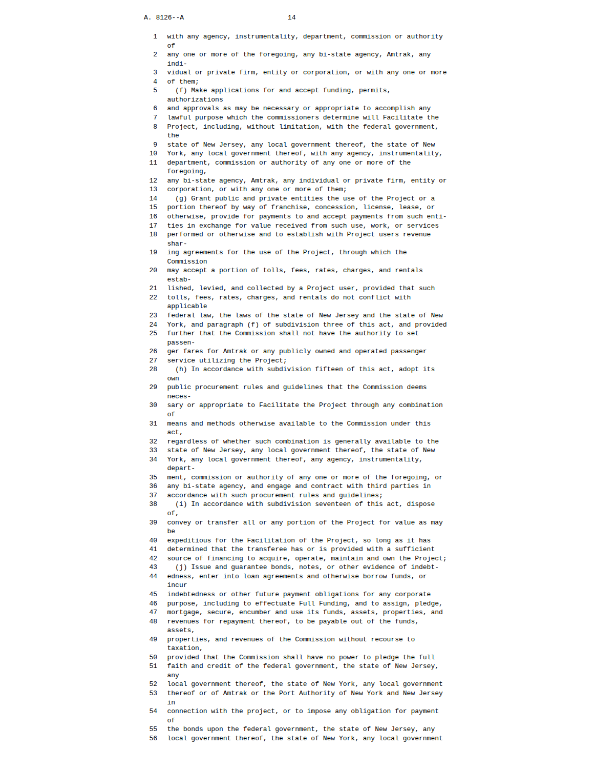A. 8126--A 14
with any agency, instrumentality, department, commission or authority of
any one or more of the foregoing, any bi-state agency, Amtrak, any indi-
vidual or private firm, entity or corporation, or with any one or more
of them;
(f) Make applications for and accept funding, permits, authorizations
and approvals as may be necessary or appropriate to accomplish any
lawful purpose which the commissioners determine will Facilitate the
Project, including, without limitation, with the federal government, the
state of New Jersey, any local government thereof, the state of New
York, any local government thereof, with any agency, instrumentality,
department, commission or authority of any one or more of the foregoing,
any bi-state agency, Amtrak, any individual or private firm, entity or
corporation, or with any one or more of them;
(g) Grant public and private entities the use of the Project or a
portion thereof by way of franchise, concession, license, lease, or
otherwise, provide for payments to and accept payments from such enti-
ties in exchange for value received from such use, work, or services
performed or otherwise and to establish with Project users revenue shar-
ing agreements for the use of the Project, through which the Commission
may accept a portion of tolls, fees, rates, charges, and rentals estab-
lished, levied, and collected by a Project user, provided that such
tolls, fees, rates, charges, and rentals do not conflict with applicable
federal law, the laws of the state of New Jersey and the state of New
York, and paragraph (f) of subdivision three of this act, and provided
further that the Commission shall not have the authority to set passen-
ger fares for Amtrak or any publicly owned and operated passenger
service utilizing the Project;
(h) In accordance with subdivision fifteen of this act, adopt its own
public procurement rules and guidelines that the Commission deems neces-
sary or appropriate to Facilitate the Project through any combination of
means and methods otherwise available to the Commission under this act,
regardless of whether such combination is generally available to the
state of New Jersey, any local government thereof, the state of New
York, any local government thereof, any agency, instrumentality, depart-
ment, commission or authority of any one or more of the foregoing, or
any bi-state agency, and engage and contract with third parties in
accordance with such procurement rules and guidelines;
(i) In accordance with subdivision seventeen of this act, dispose of,
convey or transfer all or any portion of the Project for value as may be
expeditious for the Facilitation of the Project, so long as it has
determined that the transferee has or is provided with a sufficient
source of financing to acquire, operate, maintain and own the Project;
(j) Issue and guarantee bonds, notes, or other evidence of indebt-
edness, enter into loan agreements and otherwise borrow funds, or incur
indebtedness or other future payment obligations for any corporate
purpose, including to effectuate Full Funding, and to assign, pledge,
mortgage, secure, encumber and use its funds, assets, properties, and
revenues for repayment thereof, to be payable out of the funds, assets,
properties, and revenues of the Commission without recourse to taxation,
provided that the Commission shall have no power to pledge the full
faith and credit of the federal government, the state of New Jersey, any
local government thereof, the state of New York, any local government
thereof or of Amtrak or the Port Authority of New York and New Jersey in
connection with the project, or to impose any obligation for payment of
the bonds upon the federal government, the state of New Jersey, any
local government thereof, the state of New York, any local government